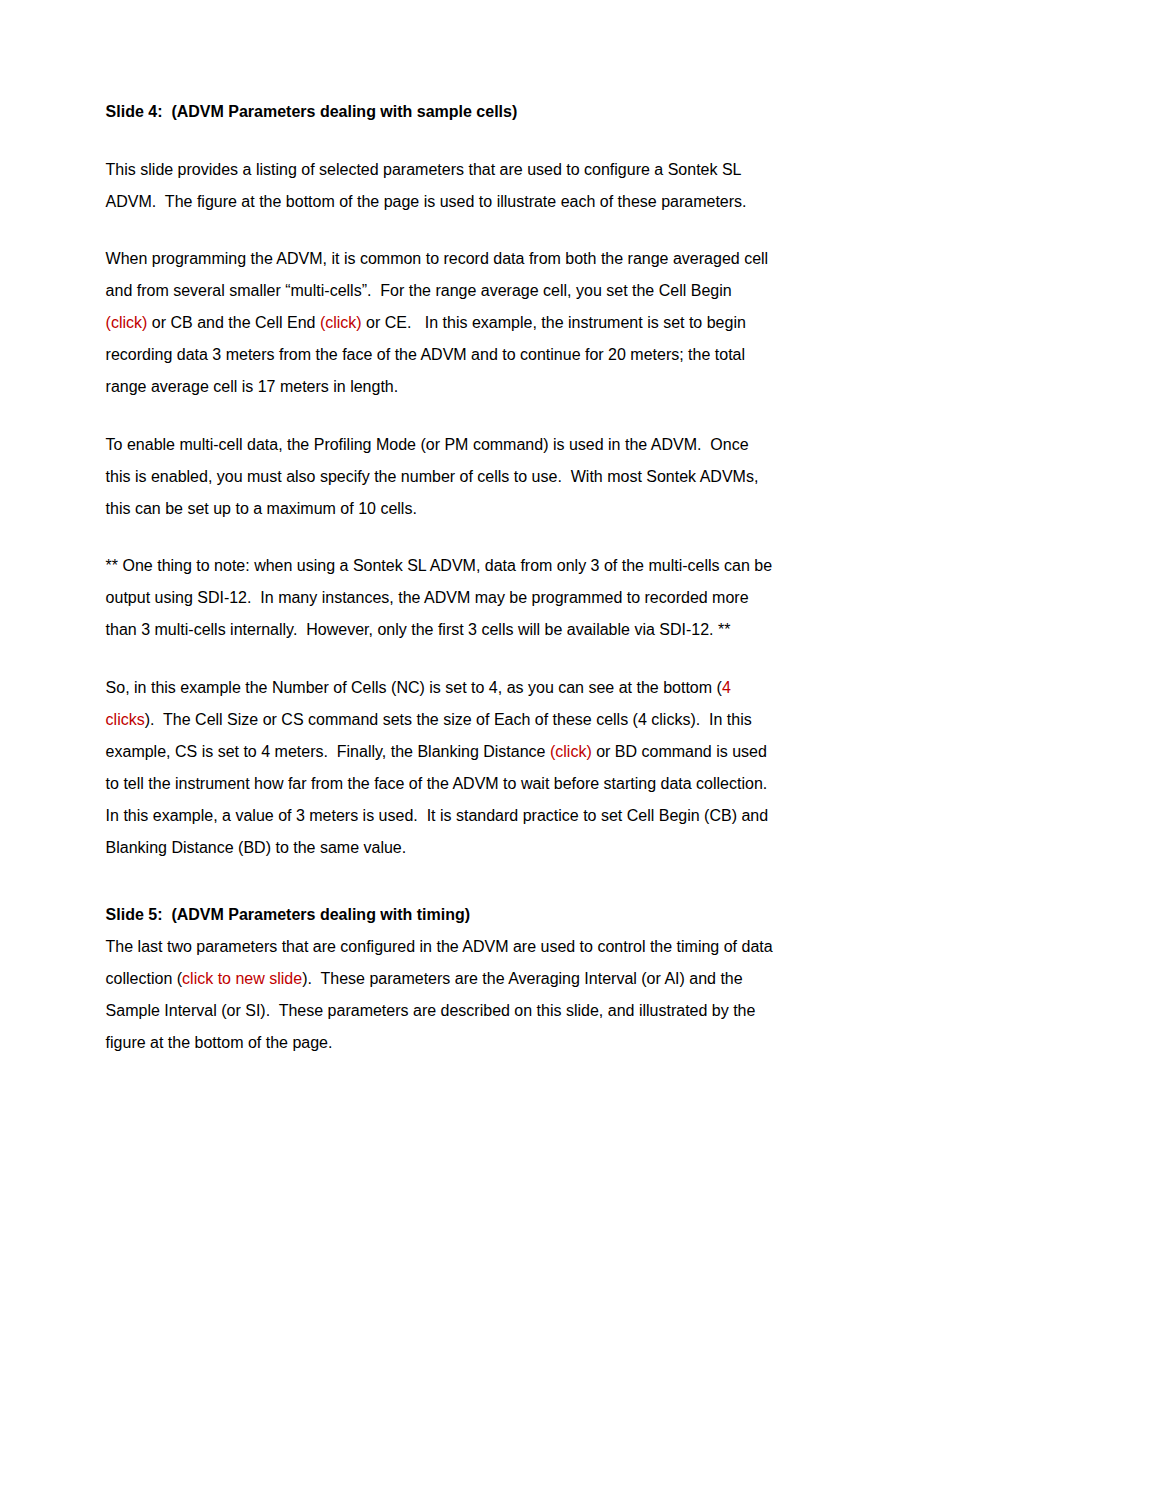Slide 4: (ADVM Parameters dealing with sample cells)
This slide provides a listing of selected parameters that are used to configure a Sontek SL ADVM. The figure at the bottom of the page is used to illustrate each of these parameters.
When programming the ADVM, it is common to record data from both the range averaged cell and from several smaller “multi-cells”. For the range average cell, you set the Cell Begin (click) or CB and the Cell End (click) or CE. In this example, the instrument is set to begin recording data 3 meters from the face of the ADVM and to continue for 20 meters; the total range average cell is 17 meters in length.
To enable multi-cell data, the Profiling Mode (or PM command) is used in the ADVM. Once this is enabled, you must also specify the number of cells to use. With most Sontek ADVMs, this can be set up to a maximum of 10 cells.
** One thing to note: when using a Sontek SL ADVM, data from only 3 of the multi-cells can be output using SDI-12. In many instances, the ADVM may be programmed to recorded more than 3 multi-cells internally. However, only the first 3 cells will be available via SDI-12. **
So, in this example the Number of Cells (NC) is set to 4, as you can see at the bottom (4 clicks). The Cell Size or CS command sets the size of Each of these cells (4 clicks). In this example, CS is set to 4 meters. Finally, the Blanking Distance (click) or BD command is used to tell the instrument how far from the face of the ADVM to wait before starting data collection. In this example, a value of 3 meters is used. It is standard practice to set Cell Begin (CB) and Blanking Distance (BD) to the same value.
Slide 5: (ADVM Parameters dealing with timing)
The last two parameters that are configured in the ADVM are used to control the timing of data collection (click to new slide). These parameters are the Averaging Interval (or AI) and the Sample Interval (or SI). These parameters are described on this slide, and illustrated by the figure at the bottom of the page.